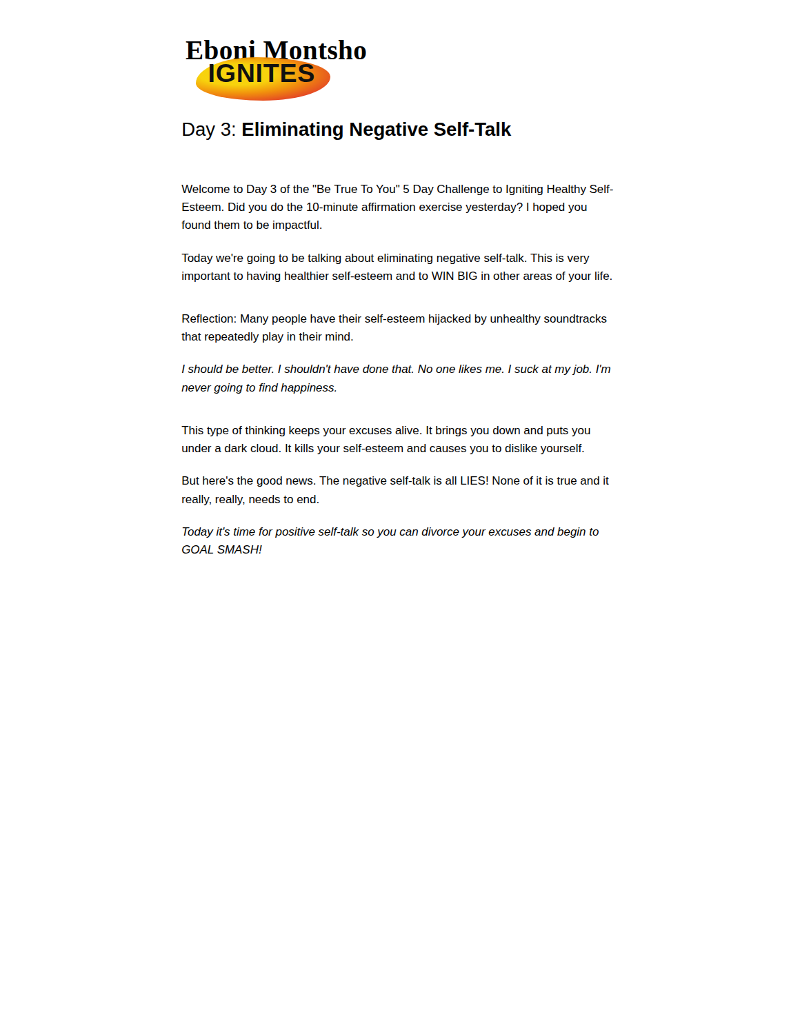Eboni Montsho IGNITES
Day 3: Eliminating Negative Self-Talk
Welcome to Day 3 of the "Be True To You" 5 Day Challenge to Igniting Healthy Self-Esteem. Did you do the 10-minute affirmation exercise yesterday? I hoped you found them to be impactful.
Today we're going to be talking about eliminating negative self-talk. This is very important to having healthier self-esteem and to WIN BIG in other areas of your life.
Reflection: Many people have their self-esteem hijacked by unhealthy soundtracks that repeatedly play in their mind.
I should be better. I shouldn't have done that. No one likes me. I suck at my job. I'm never going to find happiness.
This type of thinking keeps your excuses alive. It brings you down and puts you under a dark cloud. It kills your self-esteem and causes you to dislike yourself.
But here's the good news. The negative self-talk is all LIES! None of it is true and it really, really, needs to end.
Today it's time for positive self-talk so you can divorce your excuses and begin to GOAL SMASH!